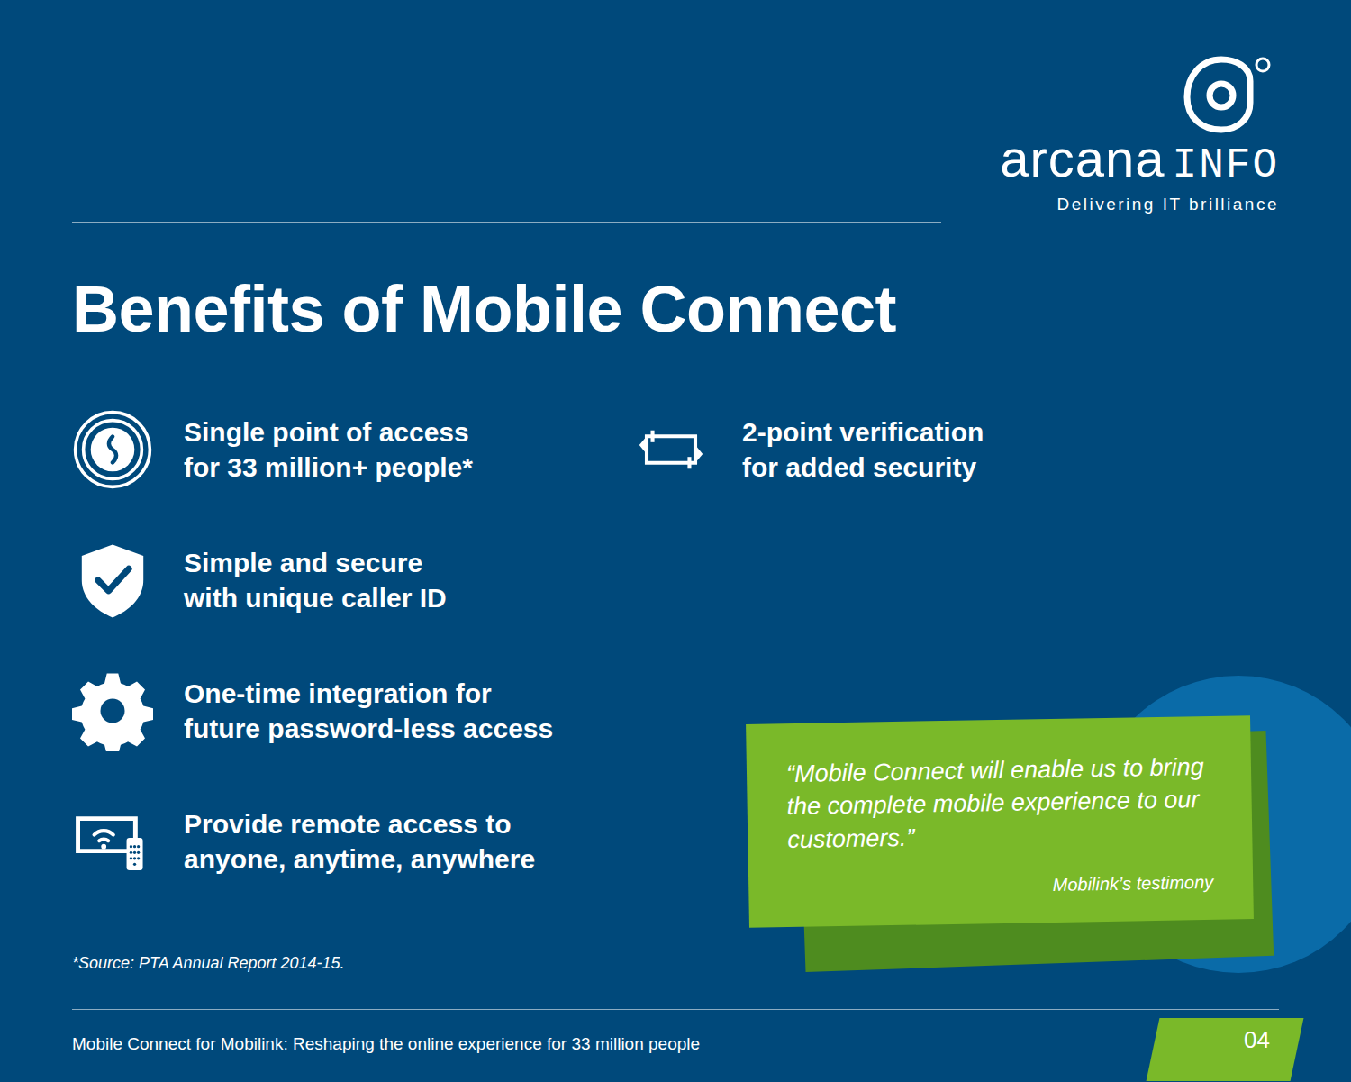arcana INFO
Delivering IT brilliance
Benefits of Mobile Connect
Single point of access
for 33 million+ people*
2-point verification
for added security
Simple and secure
with unique caller ID
One-time integration for
future password-less access
Provide remote access to
anyone, anytime, anywhere
“Mobile Connect will enable us to bring the complete mobile experience to our customers.”
Mobilink’s testimony
*Source: PTA Annual Report 2014-15.
Mobile Connect for Mobilink: Reshaping the online experience for 33 million people 04